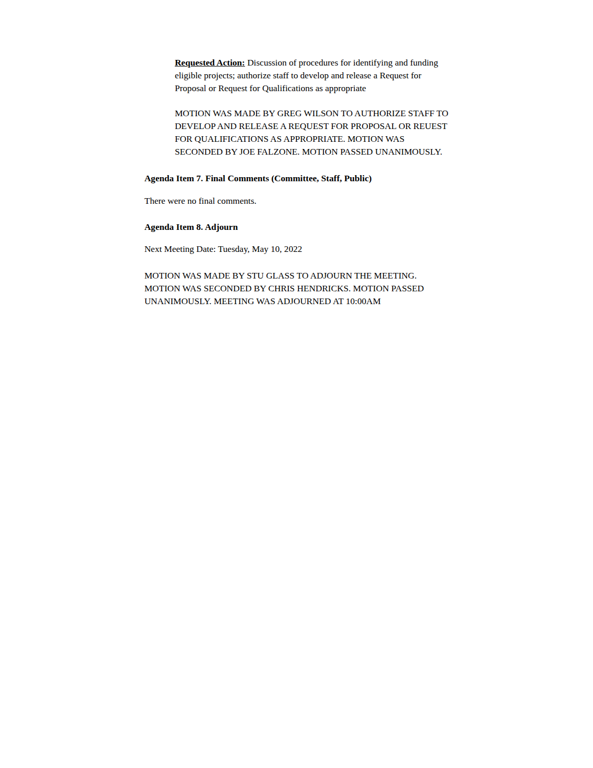Requested Action: Discussion of procedures for identifying and funding eligible projects; authorize staff to develop and release a Request for Proposal or Request for Qualifications as appropriate
Motion was made by Greg Wilson to authorize staff to develop and release a Request for Proposal or Reuest for Qualifications as appropriate. Motion was seconded by Joe Falzone. Motion passed unanimously.
Agenda Item 7. Final Comments (Committee, Staff, Public)
There were no final comments.
Agenda Item 8. Adjourn
Next Meeting Date: Tuesday, May 10, 2022
Motion was made by Stu Glass to adjourn the meeting. Motion was seconded by Chris Hendricks. Motion passed unanimously. Meeting was adjourned at 10:00am